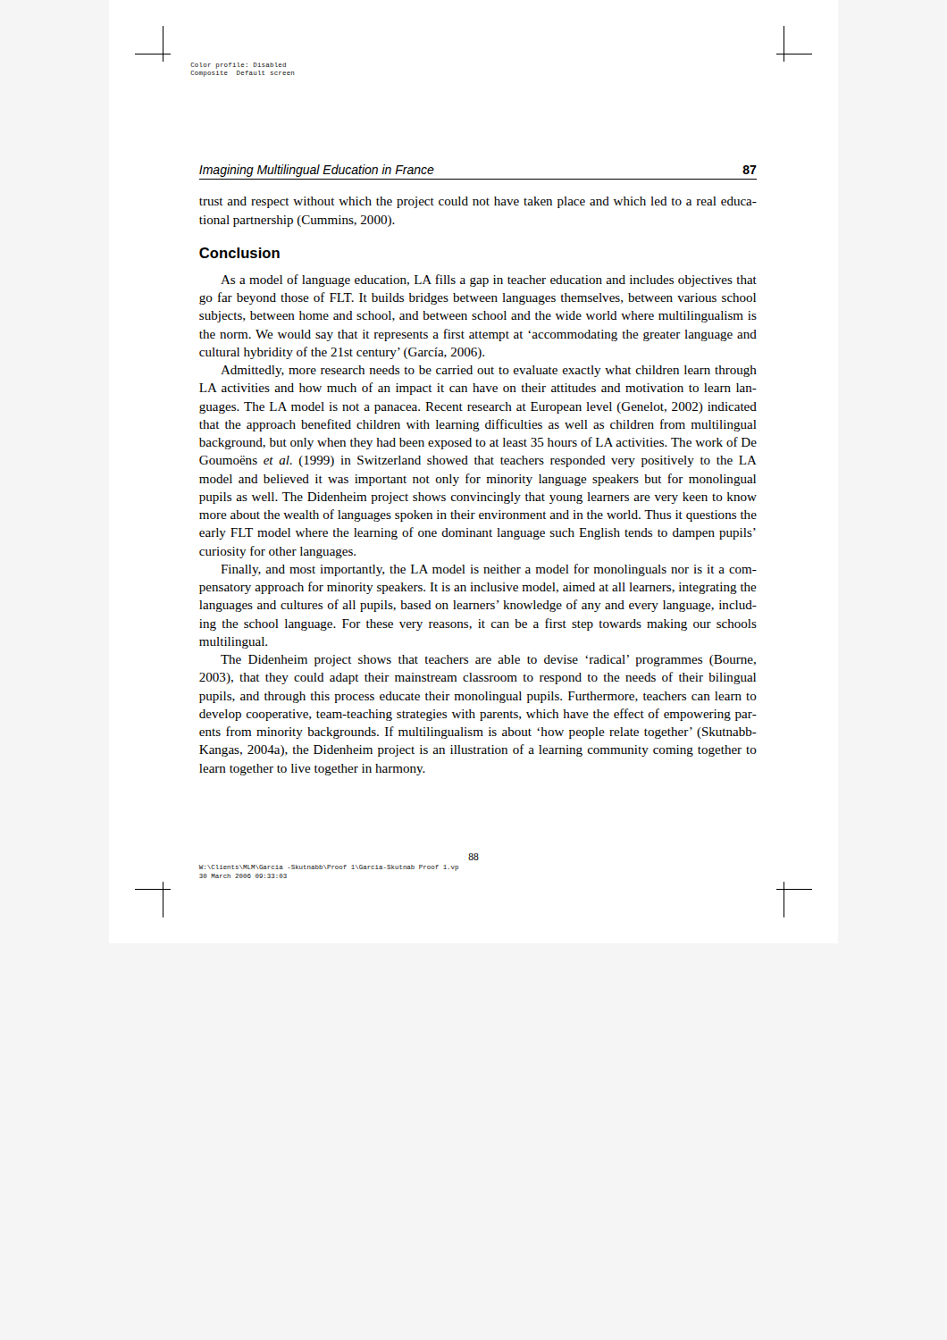Color profile: Disabled
Composite Default screen
Imagining Multilingual Education in France 87
trust and respect without which the project could not have taken place and which led to a real educational partnership (Cummins, 2000).
Conclusion
As a model of language education, LA fills a gap in teacher education and includes objectives that go far beyond those of FLT. It builds bridges between languages themselves, between various school subjects, between home and school, and between school and the wide world where multilingualism is the norm. We would say that it represents a first attempt at ‘accommodating the greater language and cultural hybridity of the 21st century’ (García, 2006).
Admittedly, more research needs to be carried out to evaluate exactly what children learn through LA activities and how much of an impact it can have on their attitudes and motivation to learn languages. The LA model is not a panacea. Recent research at European level (Genelot, 2002) indicated that the approach benefited children with learning difficulties as well as children from multilingual background, but only when they had been exposed to at least 35 hours of LA activities. The work of De Goumoëns et al. (1999) in Switzerland showed that teachers responded very positively to the LA model and believed it was important not only for minority language speakers but for monolingual pupils as well. The Didenheim project shows convincingly that young learners are very keen to know more about the wealth of languages spoken in their environment and in the world. Thus it questions the early FLT model where the learning of one dominant language such English tends to dampen pupils’ curiosity for other languages.
Finally, and most importantly, the LA model is neither a model for monolinguals nor is it a compensatory approach for minority speakers. It is an inclusive model, aimed at all learners, integrating the languages and cultures of all pupils, based on learners’ knowledge of any and every language, including the school language. For these very reasons, it can be a first step towards making our schools multilingual.
The Didenheim project shows that teachers are able to devise ‘radical’ programmes (Bourne, 2003), that they could adapt their mainstream classroom to respond to the needs of their bilingual pupils, and through this process educate their monolingual pupils. Furthermore, teachers can learn to develop cooperative, team-teaching strategies with parents, which have the effect of empowering parents from minority backgrounds. If multilingualism is about ‘how people relate together’ (Skutnabb-Kangas, 2004a), the Didenheim project is an illustration of a learning community coming together to learn together to live together in harmony.
88
W:\Clients\MLM\Garcia -Skutnabb\Proof 1\Garcia-Skutnab Proof 1.vp
30 March 2006 09:33:03